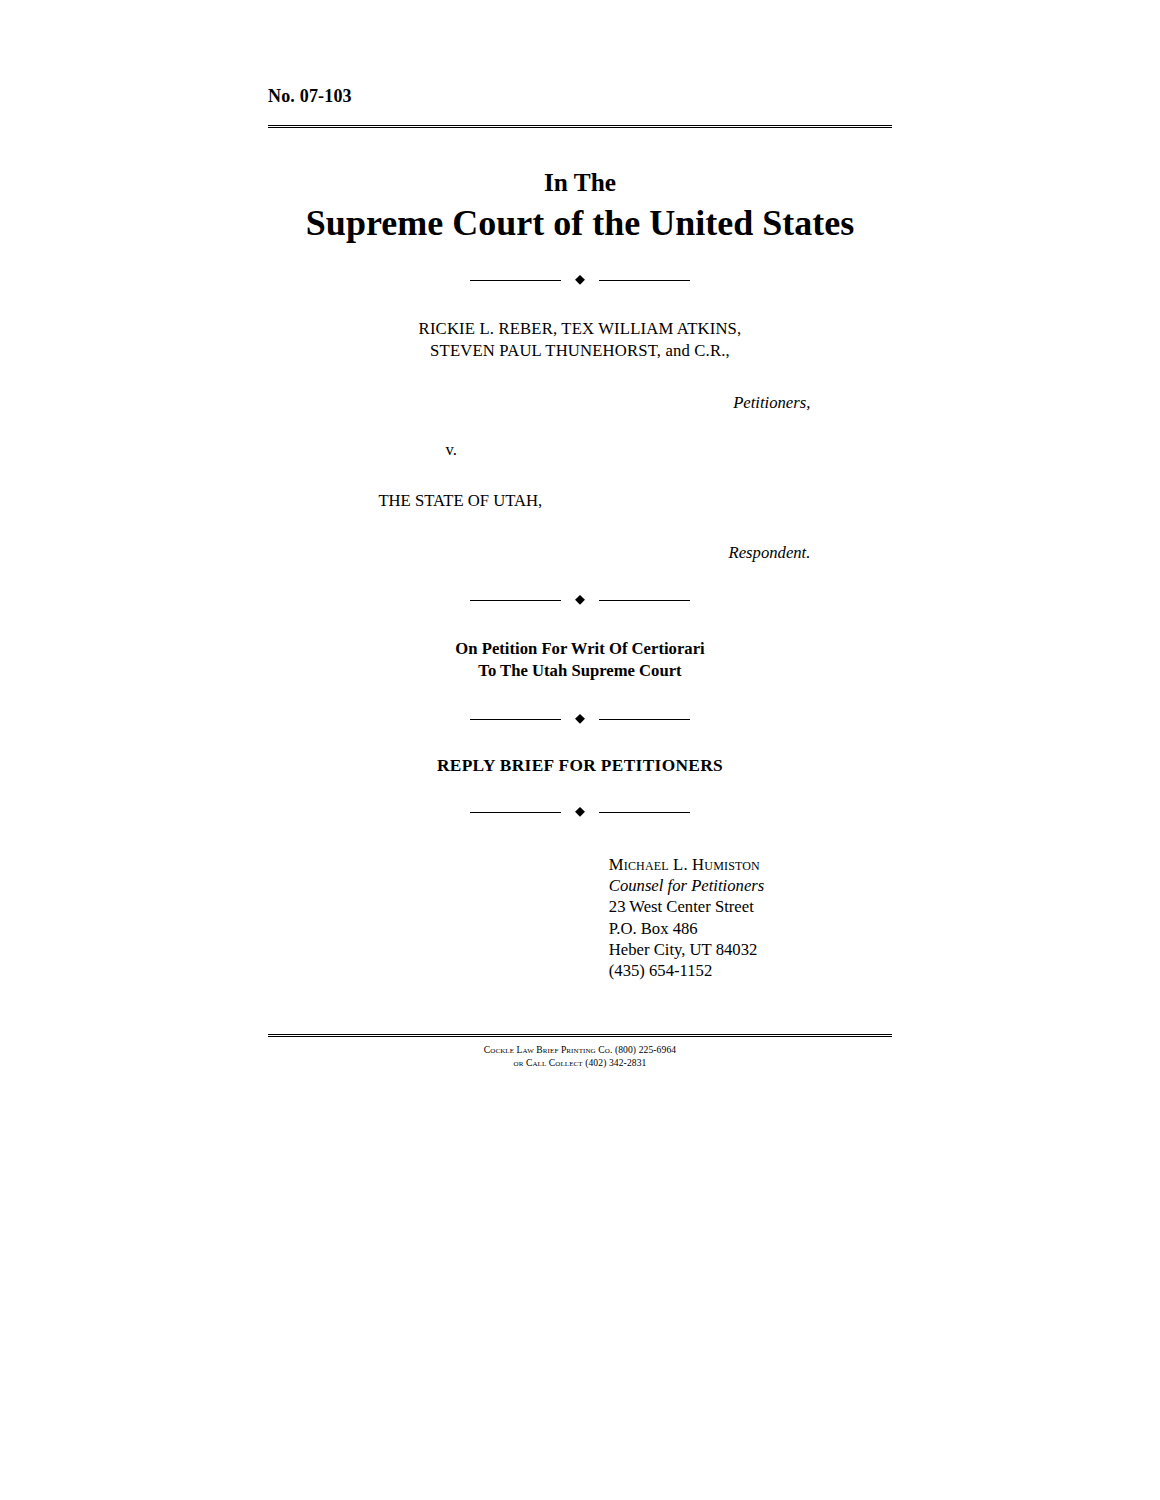No. 07-103
In The
Supreme Court of the United States
RICKIE L. REBER, TEX WILLIAM ATKINS,
STEVEN PAUL THUNEHORST, and C.R.,
Petitioners,
v.
THE STATE OF UTAH,
Respondent.
On Petition For Writ Of Certiorari
To The Utah Supreme Court
REPLY BRIEF FOR PETITIONERS
Michael L. Humiston
Counsel for Petitioners
23 West Center Street
P.O. Box 486
Heber City, UT 84032
(435) 654-1152
Cockle Law Brief Printing Co. (800) 225-6964
or Call Collect (402) 342-2831